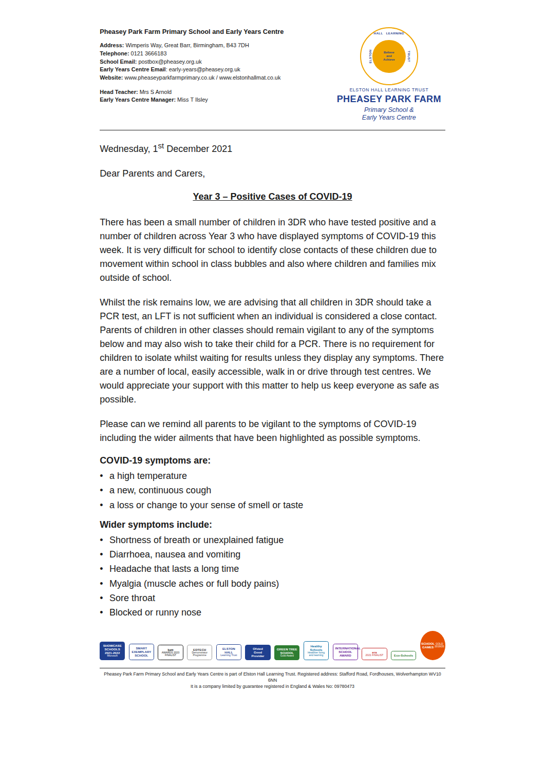Pheasey Park Farm Primary School and Early Years Centre
Address: Wimperis Way, Great Barr, Birmingham, B43 7DH
Telephone: 0121 3666183
School Email: postbox@pheasey.org.uk
Early Years Centre Email: early-years@pheasey.org.uk
Website: www.pheaseyparkfarmprimary.co.uk / www.elstonhallmat.co.uk
Head Teacher: Mrs S Arnold
Early Years Centre Manager: Miss T Ilsley
HALL LEARNING ELSTON TRUST
Believe and Achieve
ELSTON HALL LEARNING TRUST
PHEASEY PARK FARM
Primary School &
Early Years Centre
Wednesday, 1st December 2021
Dear Parents and Carers,
Year 3 – Positive Cases of COVID-19
There has been a small number of children in 3DR who have tested positive and a number of children across Year 3 who have displayed symptoms of COVID-19 this week. It is very difficult for school to identify close contacts of these children due to movement within school in class bubbles and also where children and families mix outside of school.
Whilst the risk remains low, we are advising that all children in 3DR should take a PCR test, an LFT is not sufficient when an individual is considered a close contact. Parents of children in other classes should remain vigilant to any of the symptoms below and may also wish to take their child for a PCR. There is no requirement for children to isolate whilst waiting for results unless they display any symptoms. There are a number of local, easily accessible, walk in or drive through test centres. We would appreciate your support with this matter to help us keep everyone as safe as possible.
Please can we remind all parents to be vigilant to the symptoms of COVID-19 including the wider ailments that have been highlighted as possible symptoms.
COVID-19 symptoms are:
a high temperature
a new, continuous cough
a loss or change to your sense of smell or taste
Wider symptoms include:
Shortness of breath or unexplained fatigue
Diarrhoea, nausea and vomiting
Headache that lasts a long time
Myalgia (muscle aches or full body pains)
Sore throat
Blocked or runny nose
SHOWCASE
SCHOOLS
2021-2022
Microsoft
SMART
EXEMPLARY
SCHOOL
bett
AWARDS 2020
FINALIST
EDTECH
Demonstrator Programme
ELSTON HALL
Learning Trust
Ofsted
Good
Provider
GREEN TREE
SCHOOL
Gold Award
Healthy Schools
Healthier living and learning
INTERNATIONAL
SCHOOL AWARD
era
2021 FINALIST
Eco-Schools
SCHOOL
GAMES
GOLD
2019/20
Pheasey Park Farm Primary School and Early Years Centre is part of Elston Hall Learning Trust. Registered address: Stafford Road, Fordhouses, Wolverhampton WV10 6NN
It is a company limited by guarantee registered in England & Wales No: 09780473